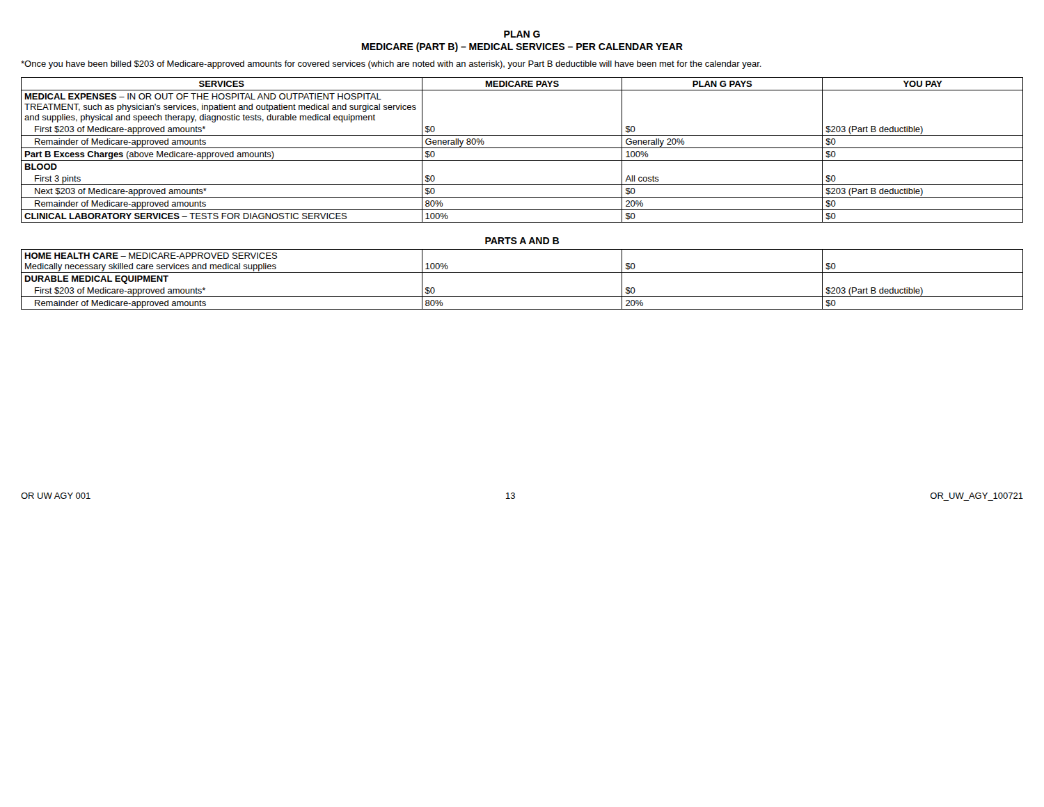PLAN G
MEDICARE (PART B) – MEDICAL SERVICES – PER CALENDAR YEAR
*Once you have been billed $203 of Medicare-approved amounts for covered services (which are noted with an asterisk), your Part B deductible will have been met for the calendar year.
| SERVICES | MEDICARE PAYS | PLAN G PAYS | YOU PAY |
| --- | --- | --- | --- |
| MEDICAL EXPENSES – IN OR OUT OF THE HOSPITAL AND OUTPATIENT HOSPITAL TREATMENT, such as physician's services, inpatient and outpatient medical and surgical services and supplies, physical and speech therapy, diagnostic tests, durable medical equipment | | | |
| First $203 of Medicare-approved amounts* | $0 | $0 | $203 (Part B deductible) |
| Remainder of Medicare-approved amounts | Generally 80% | Generally 20% | $0 |
| Part B Excess Charges (above Medicare-approved amounts) | $0 | 100% | $0 |
| BLOOD | | | |
| First 3 pints | $0 | All costs | $0 |
| Next $203 of Medicare-approved amounts* | $0 | $0 | $203 (Part B deductible) |
| Remainder of Medicare-approved amounts | 80% | 20% | $0 |
| CLINICAL LABORATORY SERVICES – TESTS FOR DIAGNOSTIC SERVICES | 100% | $0 | $0 |
PARTS A AND B
| HOME HEALTH CARE – MEDICARE-APPROVED SERVICES Medically necessary skilled care services and medical supplies | 100% | $0 | $0 |
| DURABLE MEDICAL EQUIPMENT | | | |
| First $203 of Medicare-approved amounts* | $0 | $0 | $203 (Part B deductible) |
| Remainder of Medicare-approved amounts | 80% | 20% | $0 |
OR UW AGY 001 13 OR_UW_AGY_100721